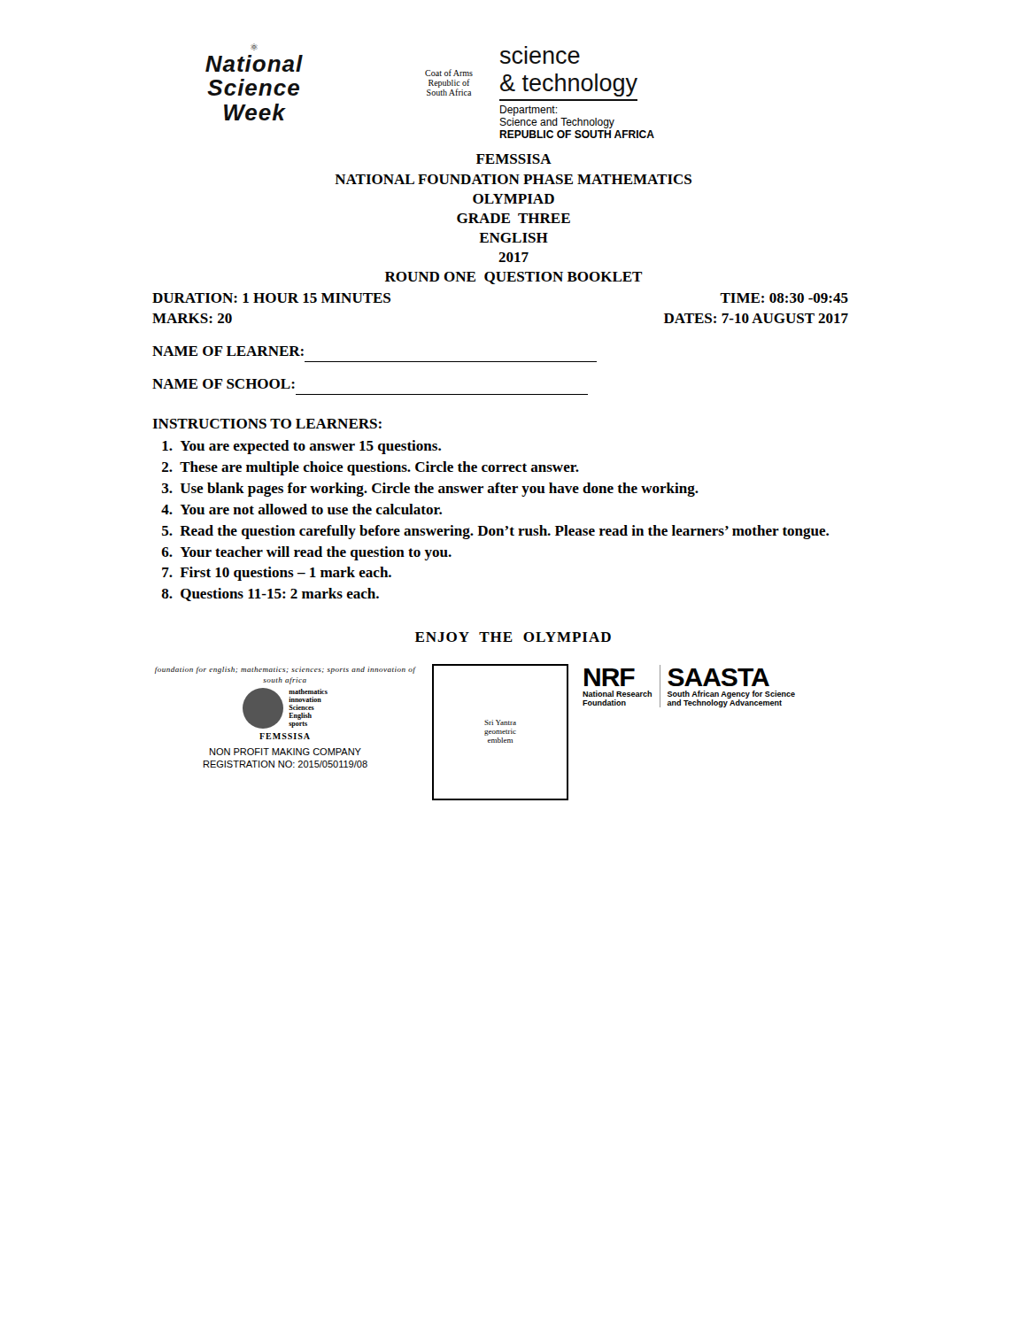⚛
National
Science
Week
Coat of Arms
Republic of
South Africa
science
& technology
Department:
Science and Technology
REPUBLIC OF SOUTH AFRICA
FEMSSISA
NATIONAL FOUNDATION PHASE MATHEMATICS
OLYMPIAD
GRADE THREE
ENGLISH
2017
ROUND ONE QUESTION BOOKLET
DURATION: 1 HOUR 15 MINUTES TIME: 08:30 -09:45
MARKS: 20 DATES: 7-10 AUGUST 2017
NAME OF LEARNER:
NAME OF SCHOOL:
INSTRUCTIONS TO LEARNERS:
You are expected to answer 15 questions.
These are multiple choice questions. Circle the correct answer.
Use blank pages for working. Circle the answer after you have done the working.
You are not allowed to use the calculator.
Read the question carefully before answering. Don’t rush. Please read in the learners’ mother tongue.
Your teacher will read the question to you.
First 10 questions – 1 mark each.
Questions 11-15: 2 marks each.
ENJOY THE OLYMPIAD
foundation for english; mathematics; sciences; sports and innovation of south africa
mathematics
innovation
Sciences
English
sports
FEMSSISA
NON PROFIT MAKING COMPANY
REGISTRATION NO: 2015/050119/08
Sri Yantra
geometric
emblem
NRF
National Research
Foundation
SAASTA
South African Agency for Science
and Technology Advancement